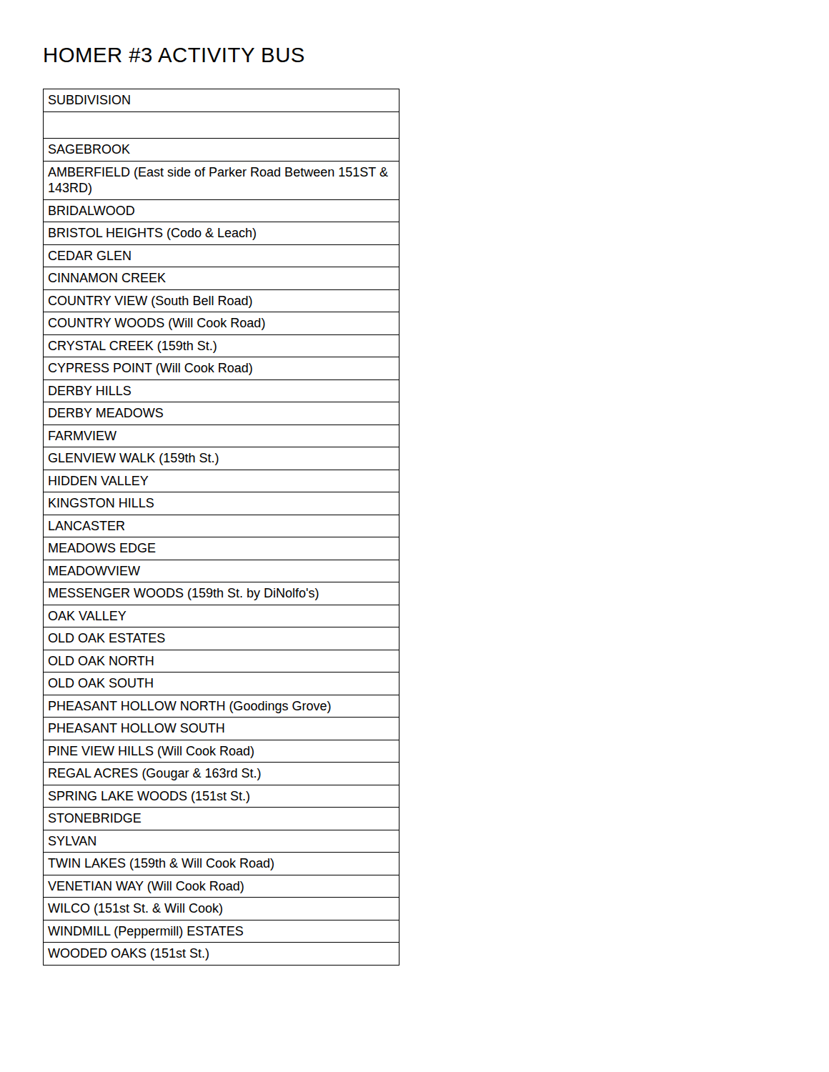HOMER #3 ACTIVITY BUS
| SUBDIVISION |
| SAGEBROOK |
| AMBERFIELD (East side of Parker Road Between 151ST & 143RD) |
| BRIDALWOOD |
| BRISTOL HEIGHTS (Codo & Leach) |
| CEDAR GLEN |
| CINNAMON CREEK |
| COUNTRY VIEW (South Bell Road) |
| COUNTRY WOODS (Will Cook Road) |
| CRYSTAL CREEK (159th St.) |
| CYPRESS POINT (Will Cook Road) |
| DERBY HILLS |
| DERBY MEADOWS |
| FARMVIEW |
| GLENVIEW WALK (159th St.) |
| HIDDEN VALLEY |
| KINGSTON HILLS |
| LANCASTER |
| MEADOWS EDGE |
| MEADOWVIEW |
| MESSENGER WOODS (159th St. by DiNolfo's) |
| OAK VALLEY |
| OLD OAK ESTATES |
| OLD OAK NORTH |
| OLD OAK SOUTH |
| PHEASANT HOLLOW NORTH (Goodings Grove) |
| PHEASANT HOLLOW SOUTH |
| PINE VIEW HILLS (Will Cook Road) |
| REGAL ACRES (Gougar & 163rd St.) |
| SPRING LAKE WOODS (151st St.) |
| STONEBRIDGE |
| SYLVAN |
| TWIN LAKES (159th & Will Cook Road) |
| VENETIAN WAY (Will Cook Road) |
| WILCO (151st St. & Will Cook) |
| WINDMILL (Peppermill) ESTATES |
| WOODED OAKS (151st St.) |